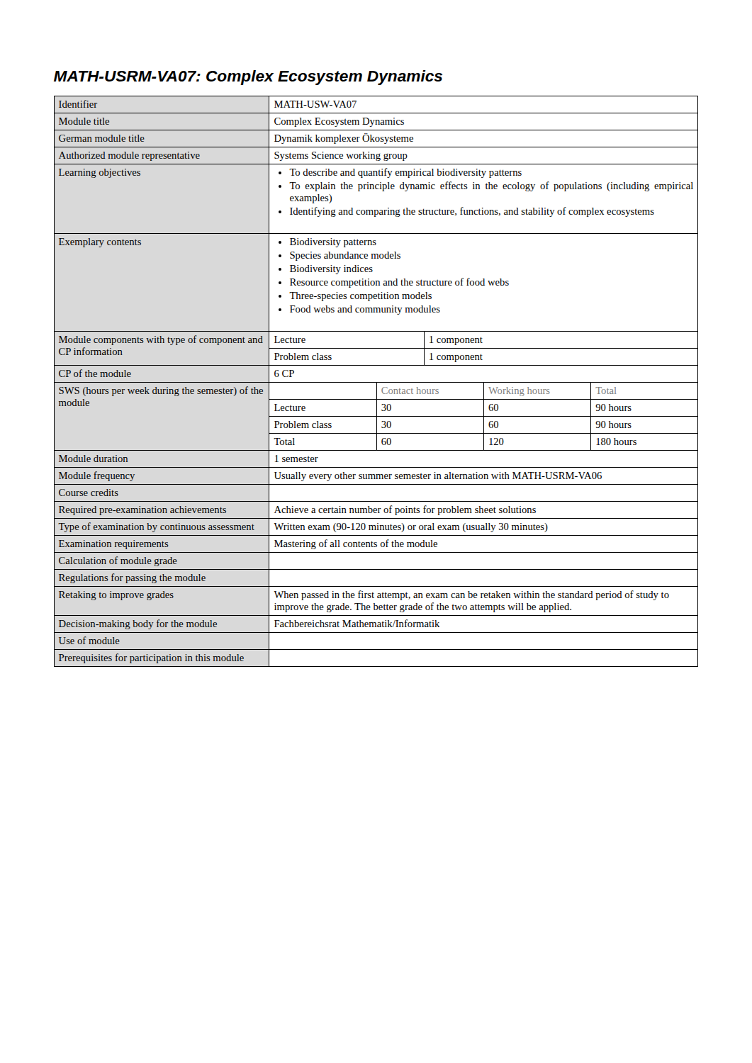MATH-USRM-VA07: Complex Ecosystem Dynamics
| Identifier | MATH-USW-VA07 |
| Module title | Complex Ecosystem Dynamics |
| German module title | Dynamik komplexer Ökosysteme |
| Authorized module representative | Systems Science working group |
| Learning objectives | To describe and quantify empirical biodiversity patterns To explain the principle dynamic effects in the ecology of populations (including empirical examples) Identifying and comparing the structure, functions, and stability of complex ecosystems |
| Exemplary contents | Biodiversity patterns Species abundance models Biodiversity indices Resource competition and the structure of food webs Three-species competition models Food webs and community modules |
| Module components with type of component and CP information | / Lecture / 1 component / / Problem class / 1 component / |
| CP of the module | 6 CP |
| SWS (hours per week during the semester) of the module | / / Contact hours / Working hours / Total / / Lecture / 30 / 60 / 90 hours / / Problem class / 30 / 60 / 90 hours / / Total / 60 / 120 / 180 hours / |
| Module duration | 1 semester |
| Module frequency | Usually every other summer semester in alternation with MATH-USRM-VA06 |
| Course credits | |
| Required pre-examination achievements | Achieve a certain number of points for problem sheet solutions |
| Type of examination by continuous assessment | Written exam (90-120 minutes) or oral exam (usually 30 minutes) |
| Examination requirements | Mastering of all contents of the module |
| Calculation of module grade | |
| Regulations for passing the module | |
| Retaking to improve grades | When passed in the first attempt, an exam can be retaken within the standard period of study to improve the grade. The better grade of the two attempts will be applied. |
| Decision-making body for the module | Fachbereichsrat Mathematik/Informatik |
| Use of module | |
| Prerequisites for participation in this module | |